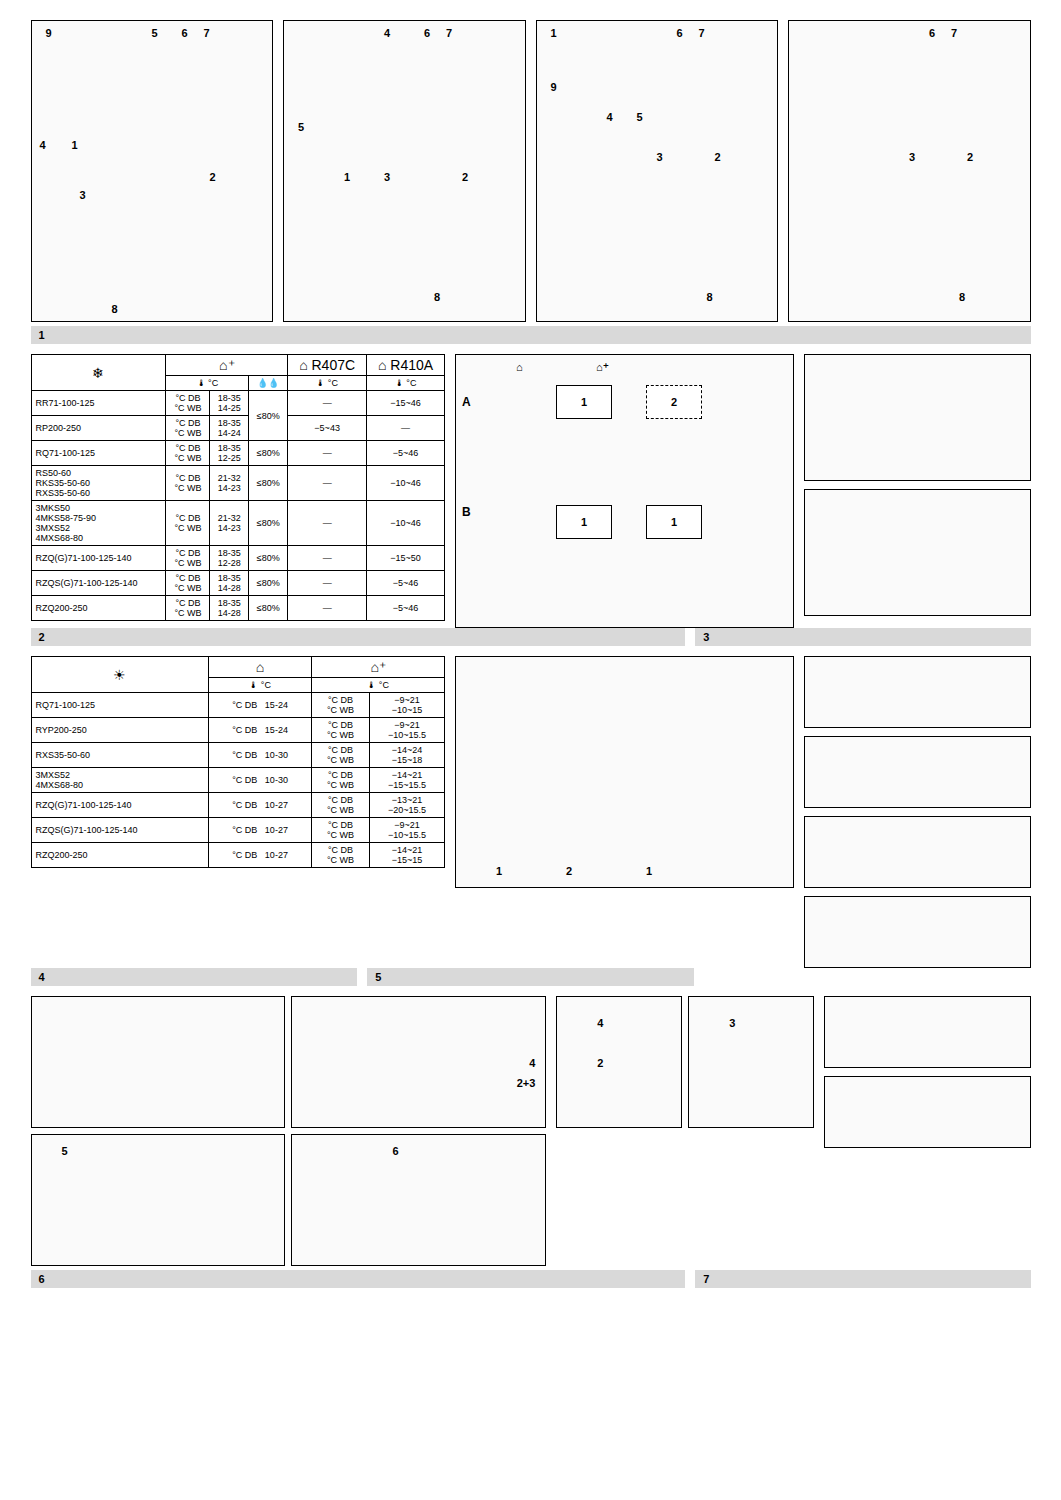9 5 6 7 4 1 3 2 8
4 6 7 5 1 3 2 8
1 6 7 9 4 5 3 2 8
6 7 3 2 8
1
| ❄ | ⌂⁺ | ⌂ R407C | ⌂ R410A |
| --- | --- | --- | --- |
| 🌡 °C | 💧💧 | 🌡 °C | 🌡 °C |
| RR71-100-125 | °C DB °C WB | 18-35 14-25 | ≤80% | — | −15~46 |
| RP200-250 | °C DB °C WB | 18-35 14-24 | −5~43 | — |
| RQ71-100-125 | °C DB °C WB | 18-35 12-25 | ≤80% | — | −5~46 |
| RS50-60 RKS35-50-60 RXS35-50-60 | °C DB °C WB | 21-32 14-23 | ≤80% | — | −10~46 |
| 3MKS50 4MKS58-75-90 3MXS52 4MXS68-80 | °C DB °C WB | 21-32 14-23 | ≤80% | — | −10~46 |
| RZQ(G)71-100-125-140 | °C DB °C WB | 18-35 12-28 | ≤80% | — | −15~50 |
| RZQS(G)71-100-125-140 | °C DB °C WB | 18-35 14-28 | ≤80% | — | −5~46 |
| RZQ200-250 | °C DB °C WB | 18-35 14-28 | ≤80% | — | −5~46 |
A B ⌂ ⌂⁺
1
2
1
1
2
3
| ☀ | ⌂ | ⌂⁺ |
| --- | --- | --- |
| 🌡 °C | 🌡 °C |
| RQ71-100-125 | °C DB 15-24 | °C DB °C WB | −9~21 −10~15 |
| RYP200-250 | °C DB 15-24 | °C DB °C WB | −9~21 −10~15.5 |
| RXS35-50-60 | °C DB 10-30 | °C DB °C WB | −14~24 −15~18 |
| 3MXS52 4MXS68-80 | °C DB 10-30 | °C DB °C WB | −14~21 −15~15.5 |
| RZQ(G)71-100-125-140 | °C DB 10-27 | °C DB °C WB | −13~21 −20~15.5 |
| RZQS(G)71-100-125-140 | °C DB 10-27 | °C DB °C WB | −9~21 −10~15.5 |
| RZQ200-250 | °C DB 10-27 | °C DB °C WB | −14~21 −15~15 |
1 2 1
4
5
4 2+3
5
6
4 2
3
6
7